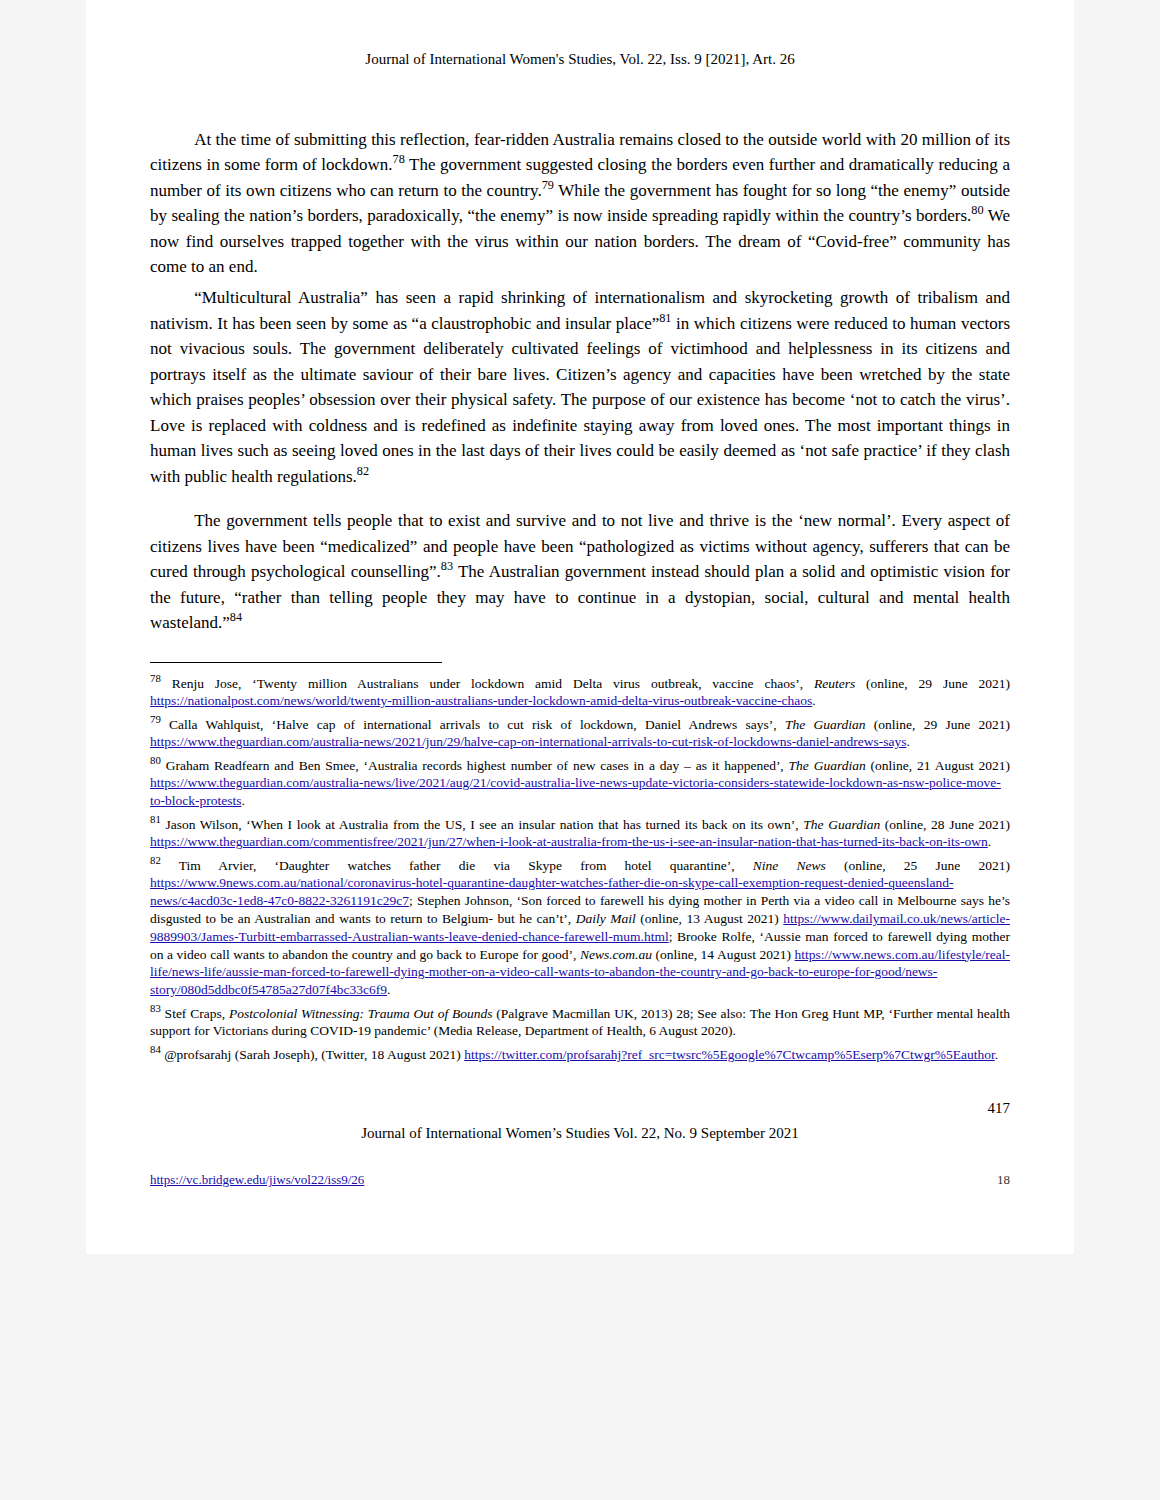Journal of International Women's Studies, Vol. 22, Iss. 9 [2021], Art. 26
At the time of submitting this reflection, fear-ridden Australia remains closed to the outside world with 20 million of its citizens in some form of lockdown.78 The government suggested closing the borders even further and dramatically reducing a number of its own citizens who can return to the country.79 While the government has fought for so long “the enemy” outside by sealing the nation’s borders, paradoxically, “the enemy” is now inside spreading rapidly within the country’s borders.80 We now find ourselves trapped together with the virus within our nation borders. The dream of “Covid-free” community has come to an end.
“Multicultural Australia” has seen a rapid shrinking of internationalism and skyrocketing growth of tribalism and nativism. It has been seen by some as “a claustrophobic and insular place”81 in which citizens were reduced to human vectors not vivacious souls. The government deliberately cultivated feelings of victimhood and helplessness in its citizens and portrays itself as the ultimate saviour of their bare lives. Citizen’s agency and capacities have been wretched by the state which praises peoples’ obsession over their physical safety. The purpose of our existence has become ‘not to catch the virus’. Love is replaced with coldness and is redefined as indefinite staying away from loved ones. The most important things in human lives such as seeing loved ones in the last days of their lives could be easily deemed as ‘not safe practice’ if they clash with public health regulations.82
The government tells people that to exist and survive and to not live and thrive is the ‘new normal’. Every aspect of citizens lives have been “medicalized” and people have been “pathologized as victims without agency, sufferers that can be cured through psychological counselling”.83 The Australian government instead should plan a solid and optimistic vision for the future, “rather than telling people they may have to continue in a dystopian, social, cultural and mental health wasteland.”84
78 Renju Jose, ‘Twenty million Australians under lockdown amid Delta virus outbreak, vaccine chaos’, Reuters (online, 29 June 2021) https://nationalpost.com/news/world/twenty-million-australians-under-lockdown-amid-delta-virus-outbreak-vaccine-chaos.
79 Calla Wahlquist, ‘Halve cap of international arrivals to cut risk of lockdown, Daniel Andrews says’, The Guardian (online, 29 June 2021) https://www.theguardian.com/australia-news/2021/jun/29/halve-cap-on-international-arrivals-to-cut-risk-of-lockdowns-daniel-andrews-says.
80 Graham Readfearn and Ben Smee, ‘Australia records highest number of new cases in a day – as it happened’, The Guardian (online, 21 August 2021) https://www.theguardian.com/australia-news/live/2021/aug/21/covid-australia-live-news-update-victoria-considers-statewide-lockdown-as-nsw-police-move-to-block-protests.
81 Jason Wilson, ‘When I look at Australia from the US, I see an insular nation that has turned its back on its own’, The Guardian (online, 28 June 2021) https://www.theguardian.com/commentisfree/2021/jun/27/when-i-look-at-australia-from-the-us-i-see-an-insular-nation-that-has-turned-its-back-on-its-own.
82 Tim Arvier, ‘Daughter watches father die via Skype from hotel quarantine’, Nine News (online, 25 June 2021) https://www.9news.com.au/national/coronavirus-hotel-quarantine-daughter-watches-father-die-on-skype-call-exemption-request-denied-queensland-news/c4acd03c-1ed8-47c0-8822-3261191c29c7; Stephen Johnson, ‘Son forced to farewell his dying mother in Perth via a video call in Melbourne says he’s disgusted to be an Australian and wants to return to Belgium- but he can’t’, Daily Mail (online, 13 August 2021) https://www.dailymail.co.uk/news/article-9889903/James-Turbitt-embarrassed-Australian-wants-leave-denied-chance-farewell-mum.html; Brooke Rolfe, ‘Aussie man forced to farewell dying mother on a video call wants to abandon the country and go back to Europe for good’, News.com.au (online, 14 August 2021) https://www.news.com.au/lifestyle/real-life/news-life/aussie-man-forced-to-farewell-dying-mother-on-a-video-call-wants-to-abandon-the-country-and-go-back-to-europe-for-good/news-story/080d5ddbc0f54785a27d07f4bc33c6f9.
83 Stef Craps, Postcolonial Witnessing: Trauma Out of Bounds (Palgrave Macmillan UK, 2013) 28; See also: The Hon Greg Hunt MP, ‘Further mental health support for Victorians during COVID-19 pandemic’ (Media Release, Department of Health, 6 August 2020).
84 @profsarahj (Sarah Joseph), (Twitter, 18 August 2021) https://twitter.com/profsarahj?ref_src=twsrc%5Egoogle%7Ctwcamp%5Eserp%7Ctwgr%5Eauthor.
417
Journal of International Women’s Studies Vol. 22, No. 9 September 2021
https://vc.bridgew.edu/jiws/vol22/iss9/26 18